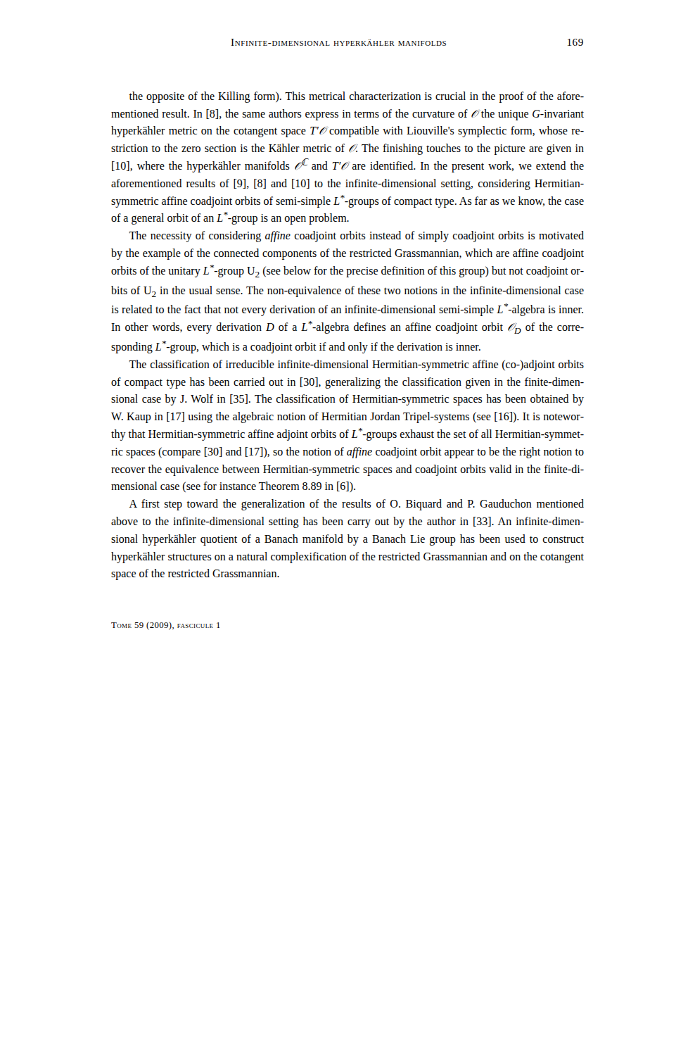Infinite-dimensional hyperkähler manifolds 169
the opposite of the Killing form). This metrical characterization is crucial in the proof of the aforementioned result. In [8], the same authors express in terms of the curvature of 𝒪 the unique G-invariant hyperkähler metric on the cotangent space T′𝒪 compatible with Liouville's symplectic form, whose restriction to the zero section is the Kähler metric of 𝒪. The finishing touches to the picture are given in [10], where the hyperkähler manifolds 𝒪ℂ and T′𝒪 are identified. In the present work, we extend the aforementioned results of [9], [8] and [10] to the infinite-dimensional setting, considering Hermitian-symmetric affine coadjoint orbits of semi-simple L*-groups of compact type. As far as we know, the case of a general orbit of an L*-group is an open problem.
The necessity of considering affine coadjoint orbits instead of simply coadjoint orbits is motivated by the example of the connected components of the restricted Grassmannian, which are affine coadjoint orbits of the unitary L*-group U2 (see below for the precise definition of this group) but not coadjoint orbits of U2 in the usual sense. The non-equivalence of these two notions in the infinite-dimensional case is related to the fact that not every derivation of an infinite-dimensional semi-simple L*-algebra is inner. In other words, every derivation D of a L*-algebra defines an affine coadjoint orbit 𝒪D of the corresponding L*-group, which is a coadjoint orbit if and only if the derivation is inner.
The classification of irreducible infinite-dimensional Hermitian-symmetric affine (co-)adjoint orbits of compact type has been carried out in [30], generalizing the classification given in the finite-dimensional case by J. Wolf in [35]. The classification of Hermitian-symmetric spaces has been obtained by W. Kaup in [17] using the algebraic notion of Hermitian Jordan Tripel-systems (see [16]). It is noteworthy that Hermitian-symmetric affine adjoint orbits of L*-groups exhaust the set of all Hermitian-symmetric spaces (compare [30] and [17]), so the notion of affine coadjoint orbit appear to be the right notion to recover the equivalence between Hermitian-symmetric spaces and coadjoint orbits valid in the finite-dimensional case (see for instance Theorem 8.89 in [6]).
A first step toward the generalization of the results of O. Biquard and P. Gauduchon mentioned above to the infinite-dimensional setting has been carry out by the author in [33]. An infinite-dimensional hyperkähler quotient of a Banach manifold by a Banach Lie group has been used to construct hyperkähler structures on a natural complexification of the restricted Grassmannian and on the cotangent space of the restricted Grassmannian.
Tome 59 (2009), fascicule 1